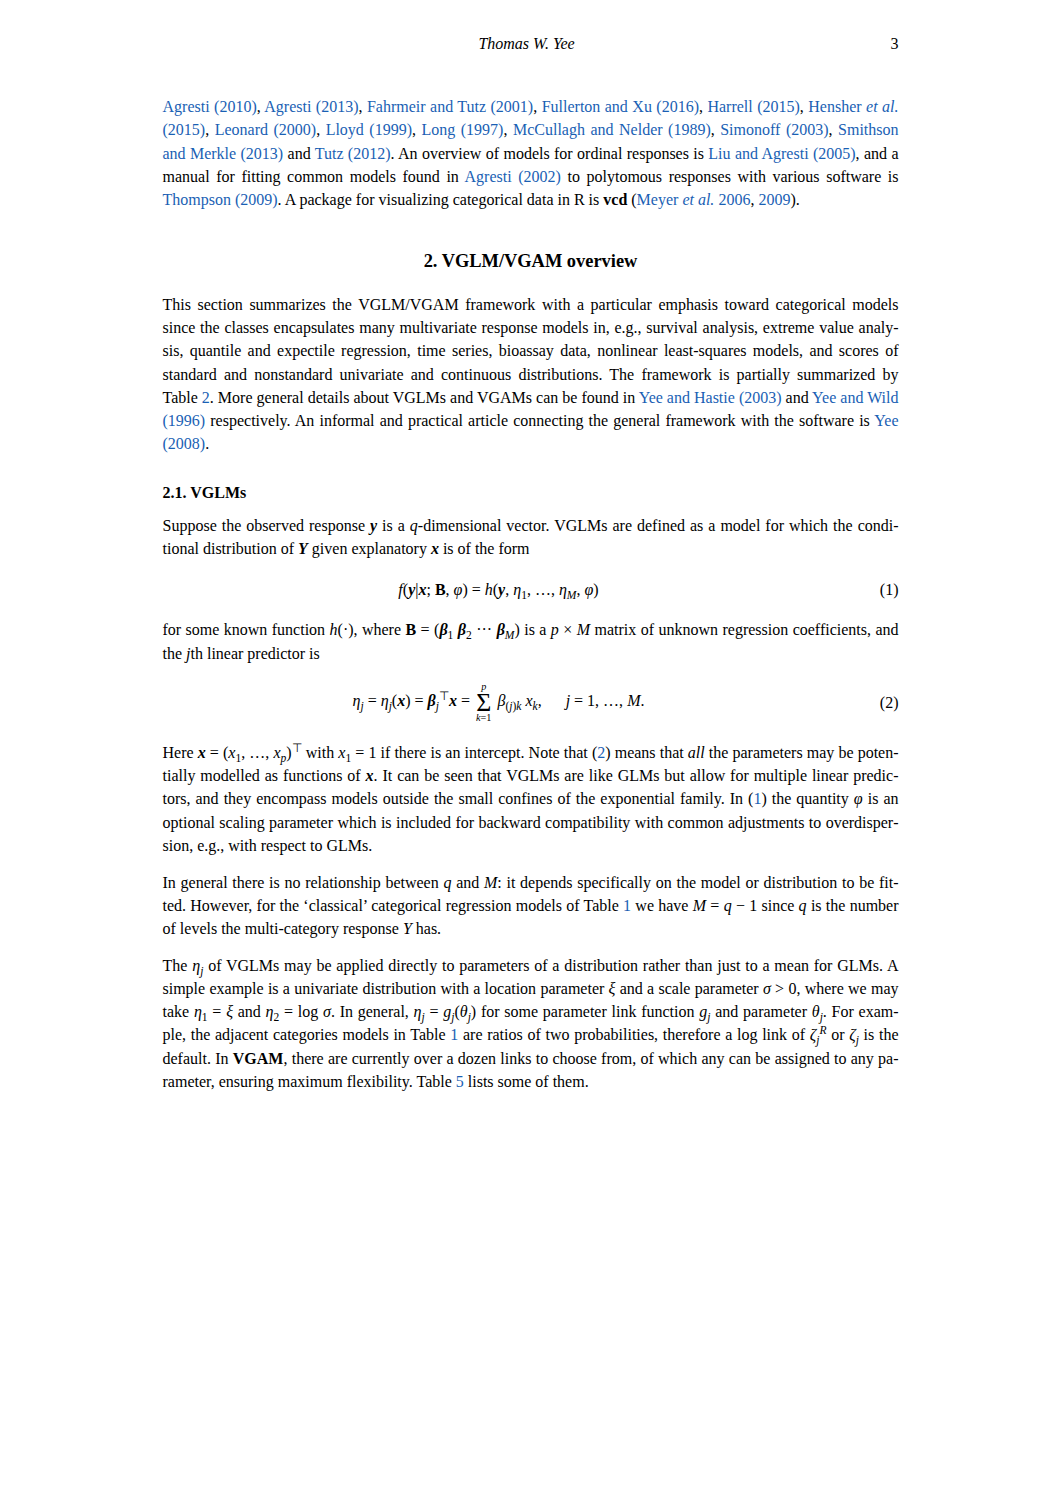Thomas W. Yee 3
Agresti (2010), Agresti (2013), Fahrmeir and Tutz (2001), Fullerton and Xu (2016), Harrell (2015), Hensher et al. (2015), Leonard (2000), Lloyd (1999), Long (1997), McCullagh and Nelder (1989), Simonoff (2003), Smithson and Merkle (2013) and Tutz (2012). An overview of models for ordinal responses is Liu and Agresti (2005), and a manual for fitting common models found in Agresti (2002) to polytomous responses with various software is Thompson (2009). A package for visualizing categorical data in R is vcd (Meyer et al. 2006, 2009).
2. VGLM/VGAM overview
This section summarizes the VGLM/VGAM framework with a particular emphasis toward categorical models since the classes encapsulates many multivariate response models in, e.g., survival analysis, extreme value analysis, quantile and expectile regression, time series, bioassay data, nonlinear least-squares models, and scores of standard and nonstandard univariate and continuous distributions. The framework is partially summarized by Table 2. More general details about VGLMs and VGAMs can be found in Yee and Hastie (2003) and Yee and Wild (1996) respectively. An informal and practical article connecting the general framework with the software is Yee (2008).
2.1. VGLMs
Suppose the observed response y is a q-dimensional vector. VGLMs are defined as a model for which the conditional distribution of Y given explanatory x is of the form
f(y|x; B, φ) = h(y, η1, …, ηM, φ)
(1)
for some known function h(·), where B = (β1 β2 ··· βM) is a p × M matrix of unknown regression coefficients, and the jth linear predictor is
ηj = ηj(x) = βj⊤x = pΣk=1 β(j)k xk, j = 1, …, M.
(2)
Here x = (x1, …, xp)⊤ with x1 = 1 if there is an intercept. Note that (2) means that all the parameters may be potentially modelled as functions of x. It can be seen that VGLMs are like GLMs but allow for multiple linear predictors, and they encompass models outside the small confines of the exponential family. In (1) the quantity φ is an optional scaling parameter which is included for backward compatibility with common adjustments to overdispersion, e.g., with respect to GLMs.
In general there is no relationship between q and M: it depends specifically on the model or distribution to be fitted. However, for the ‘classical’ categorical regression models of Table 1 we have M = q − 1 since q is the number of levels the multi-category response Y has.
The ηj of VGLMs may be applied directly to parameters of a distribution rather than just to a mean for GLMs. A simple example is a univariate distribution with a location parameter ξ and a scale parameter σ > 0, where we may take η1 = ξ and η2 = log σ. In general, ηj = gj(θj) for some parameter link function gj and parameter θj. For example, the adjacent categories models in Table 1 are ratios of two probabilities, therefore a log link of ζjR or ζj is the default. In VGAM, there are currently over a dozen links to choose from, of which any can be assigned to any parameter, ensuring maximum flexibility. Table 5 lists some of them.